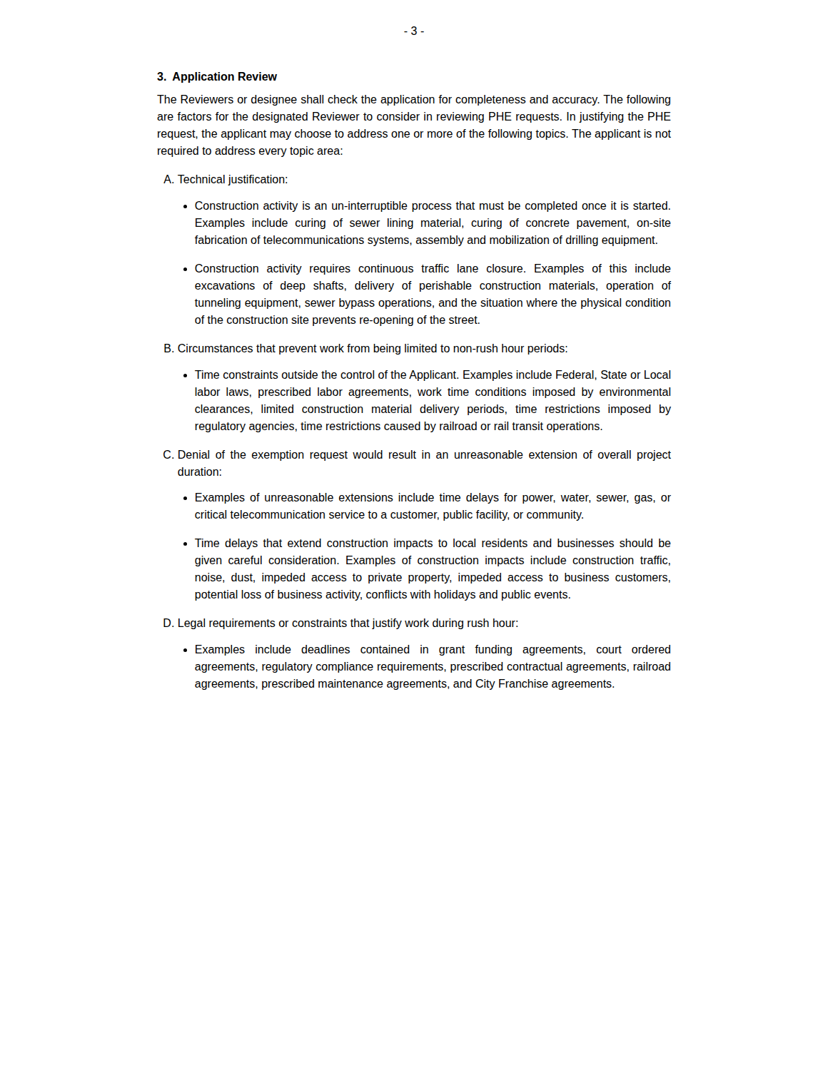- 3 -
3.
Application Review
The Reviewers or designee shall check the application for completeness and accuracy. The following are factors for the designated Reviewer to consider in reviewing PHE requests. In justifying the PHE request, the applicant may choose to address one or more of the following topics. The applicant is not required to address every topic area:
Technical justification:
Construction activity is an un-interruptible process that must be completed once it is started. Examples include curing of sewer lining material, curing of concrete pavement, on-site fabrication of telecommunications systems, assembly and mobilization of drilling equipment.
Construction activity requires continuous traffic lane closure. Examples of this include excavations of deep shafts, delivery of perishable construction materials, operation of tunneling equipment, sewer bypass operations, and the situation where the physical condition of the construction site prevents re-opening of the street.
Circumstances that prevent work from being limited to non-rush hour periods:
Time constraints outside the control of the Applicant. Examples include Federal, State or Local labor laws, prescribed labor agreements, work time conditions imposed by environmental clearances, limited construction material delivery periods, time restrictions imposed by regulatory agencies, time restrictions caused by railroad or rail transit operations.
Denial of the exemption request would result in an unreasonable extension of overall project duration:
Examples of unreasonable extensions include time delays for power, water, sewer, gas, or critical telecommunication service to a customer, public facility, or community.
Time delays that extend construction impacts to local residents and businesses should be given careful consideration. Examples of construction impacts include construction traffic, noise, dust, impeded access to private property, impeded access to business customers, potential loss of business activity, conflicts with holidays and public events.
Legal requirements or constraints that justify work during rush hour:
Examples include deadlines contained in grant funding agreements, court ordered agreements, regulatory compliance requirements, prescribed contractual agreements, railroad agreements, prescribed maintenance agreements, and City Franchise agreements.